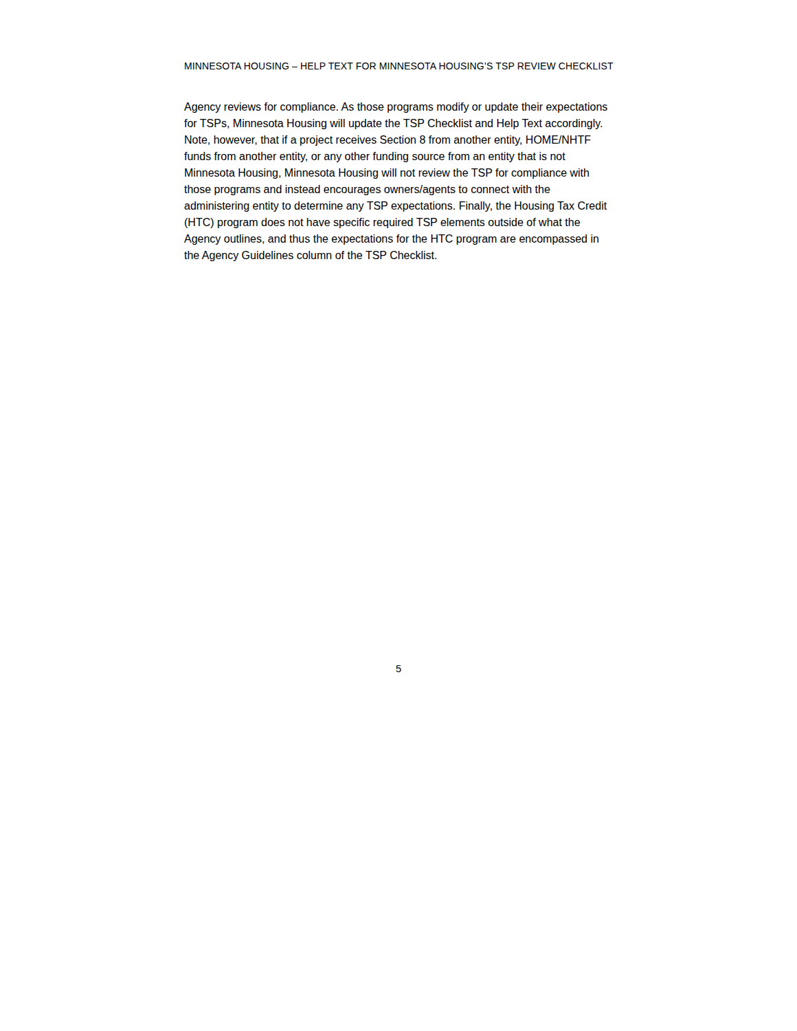MINNESOTA HOUSING – HELP TEXT FOR MINNESOTA HOUSING’S TSP REVIEW CHECKLIST
Agency reviews for compliance. As those programs modify or update their expectations for TSPs, Minnesota Housing will update the TSP Checklist and Help Text accordingly. Note, however, that if a project receives Section 8 from another entity, HOME/NHTF funds from another entity, or any other funding source from an entity that is not Minnesota Housing, Minnesota Housing will not review the TSP for compliance with those programs and instead encourages owners/agents to connect with the administering entity to determine any TSP expectations. Finally, the Housing Tax Credit (HTC) program does not have specific required TSP elements outside of what the Agency outlines, and thus the expectations for the HTC program are encompassed in the Agency Guidelines column of the TSP Checklist.
5